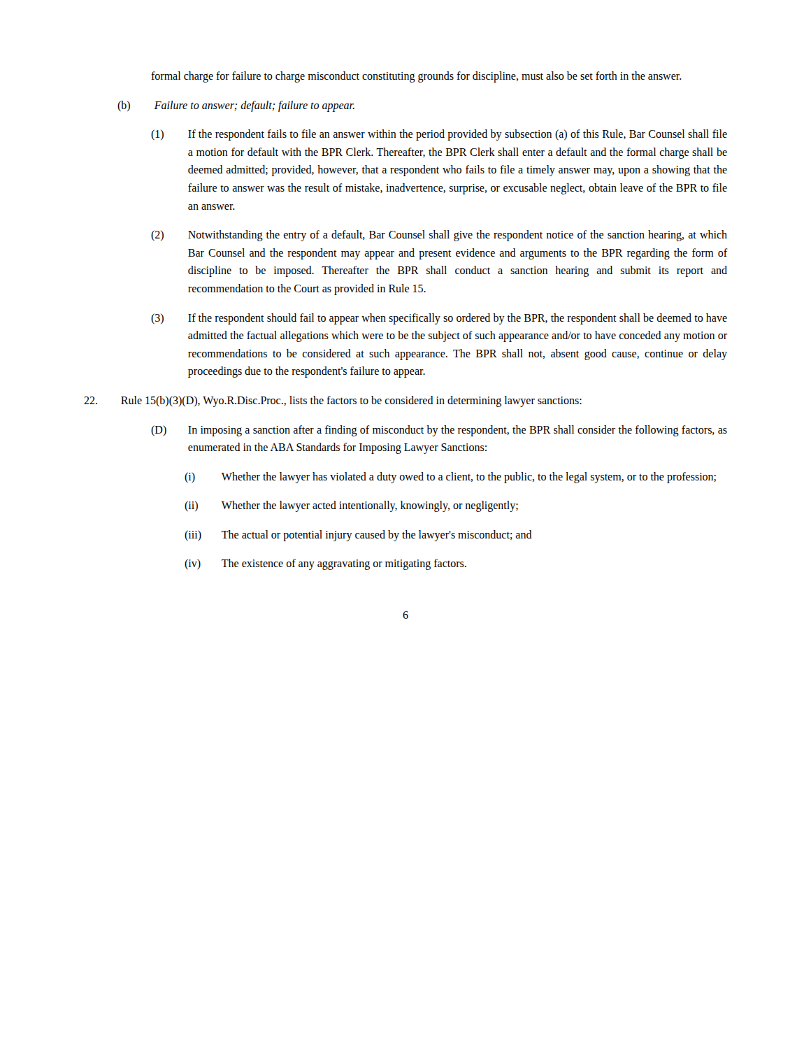formal charge for failure to charge misconduct constituting grounds for discipline, must also be set forth in the answer.
(b)
Failure to answer; default; failure to appear.
(1)
If the respondent fails to file an answer within the period provided by subsection (a) of this Rule, Bar Counsel shall file a motion for default with the BPR Clerk. Thereafter, the BPR Clerk shall enter a default and the formal charge shall be deemed admitted; provided, however, that a respondent who fails to file a timely answer may, upon a showing that the failure to answer was the result of mistake, inadvertence, surprise, or excusable neglect, obtain leave of the BPR to file an answer.
(2)
Notwithstanding the entry of a default, Bar Counsel shall give the respondent notice of the sanction hearing, at which Bar Counsel and the respondent may appear and present evidence and arguments to the BPR regarding the form of discipline to be imposed. Thereafter the BPR shall conduct a sanction hearing and submit its report and recommendation to the Court as provided in Rule 15.
(3)
If the respondent should fail to appear when specifically so ordered by the BPR, the respondent shall be deemed to have admitted the factual allegations which were to be the subject of such appearance and/or to have conceded any motion or recommendations to be considered at such appearance. The BPR shall not, absent good cause, continue or delay proceedings due to the respondent's failure to appear.
22.
Rule 15(b)(3)(D), Wyo.R.Disc.Proc., lists the factors to be considered in determining lawyer sanctions:
(D)
In imposing a sanction after a finding of misconduct by the respondent, the BPR shall consider the following factors, as enumerated in the ABA Standards for Imposing Lawyer Sanctions:
(i)
Whether the lawyer has violated a duty owed to a client, to the public, to the legal system, or to the profession;
(ii)
Whether the lawyer acted intentionally, knowingly, or negligently;
(iii)
The actual or potential injury caused by the lawyer's misconduct; and
(iv)
The existence of any aggravating or mitigating factors.
6